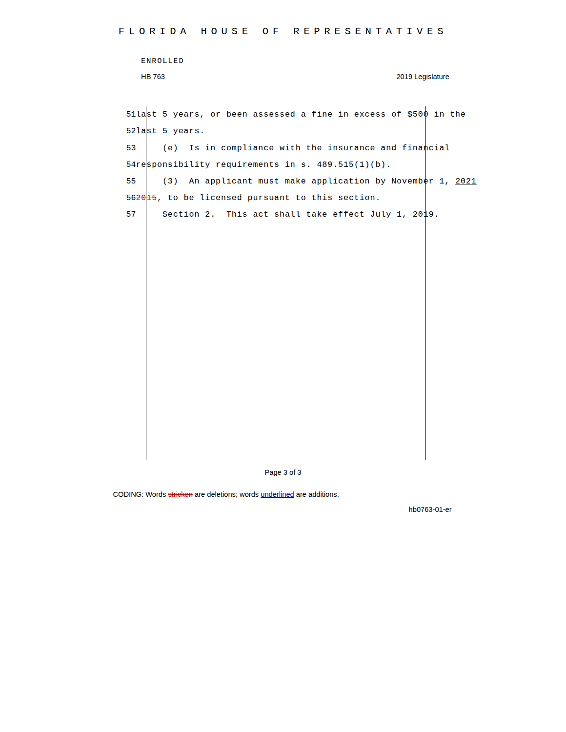FLORIDA HOUSE OF REPRESENTATIVES
ENROLLED
HB 763 2019 Legislature
| 51 | last 5 years, or been assessed a fine in excess of $500 in the |
| 52 | last 5 years. |
| 53 | (e) Is in compliance with the insurance and financial |
| 54 | responsibility requirements in s. 489.515(1)(b). |
| 55 | (3) An applicant must make application by November 1, 2021 |
| 56 | 2015 , to be licensed pursuant to this section. |
| 57 | Section 2. This act shall take effect July 1, 2019. |
Page 3 of 3
CODING: Words stricken are deletions; words underlined are additions.
hb0763-01-er